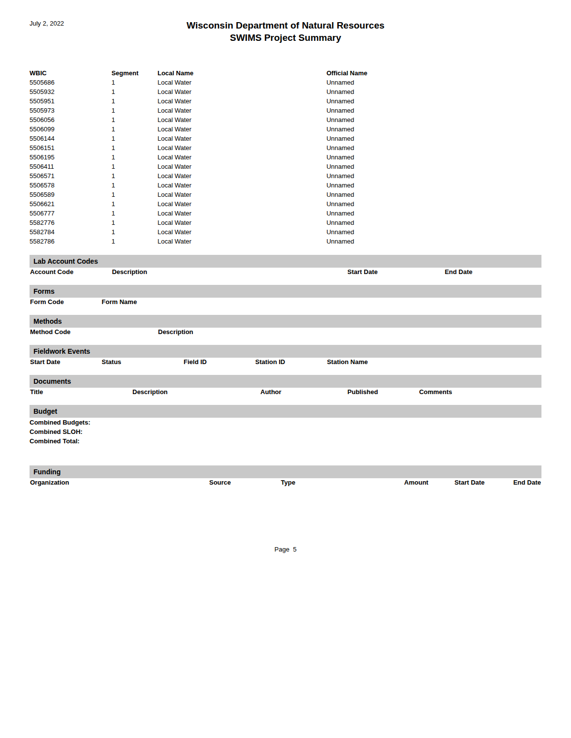July 2, 2022
Wisconsin Department of Natural Resources
SWIMS Project Summary
| WBIC | Segment | Local Name | Official Name |
| --- | --- | --- | --- |
| 5505686 | 1 | Local Water | Unnamed |
| 5505932 | 1 | Local Water | Unnamed |
| 5505951 | 1 | Local Water | Unnamed |
| 5505973 | 1 | Local Water | Unnamed |
| 5506056 | 1 | Local Water | Unnamed |
| 5506099 | 1 | Local Water | Unnamed |
| 5506144 | 1 | Local Water | Unnamed |
| 5506151 | 1 | Local Water | Unnamed |
| 5506195 | 1 | Local Water | Unnamed |
| 5506411 | 1 | Local Water | Unnamed |
| 5506571 | 1 | Local Water | Unnamed |
| 5506578 | 1 | Local Water | Unnamed |
| 5506589 | 1 | Local Water | Unnamed |
| 5506621 | 1 | Local Water | Unnamed |
| 5506777 | 1 | Local Water | Unnamed |
| 5582776 | 1 | Local Water | Unnamed |
| 5582784 | 1 | Local Water | Unnamed |
| 5582786 | 1 | Local Water | Unnamed |
Lab Account Codes
| Account Code | Description | Start Date | End Date |
Forms
| Form Code | Form Name |
Methods
| Method Code | Description |
Fieldwork Events
| Start Date | Status | Field ID | Station ID | Station Name |
Documents
| Title | Description | Author | Published | Comments |
Budget
Combined Budgets:
Combined SLOH:
Combined Total:
Funding
| Organization | Source | Type | Amount | Start Date | End Date |
Page 5